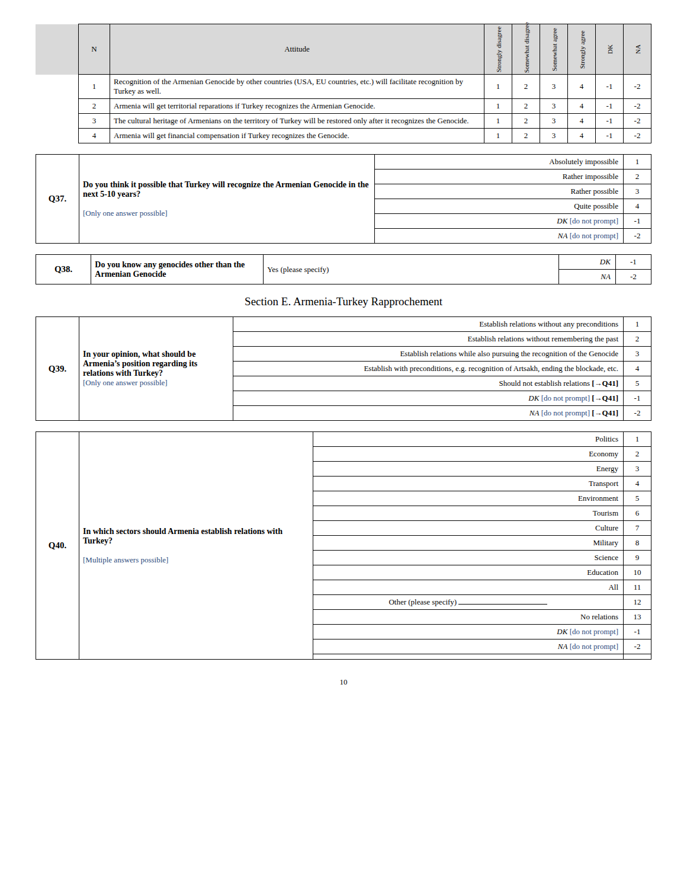| | N | Attitude | Strongly disagree | Somewhat disagree | Somewhat agree | Strongly agree | DK | NA |
| | 1 | Recognition of the Armenian Genocide by other countries (USA, EU countries, etc.) will facilitate recognition by Turkey as well. | 1 | 2 | 3 | 4 | -1 | -2 |
| | 2 | Armenia will get territorial reparations if Turkey recognizes the Armenian Genocide. | 1 | 2 | 3 | 4 | -1 | -2 |
| | 3 | The cultural heritage of Armenians on the territory of Turkey will be restored only after it recognizes the Genocide. | 1 | 2 | 3 | 4 | -1 | -2 |
| | 4 | Armenia will get financial compensation if Turkey recognizes the Genocide. | 1 | 2 | 3 | 4 | -1 | -2 |
| Q37. | Do you think it possible that Turkey will recognize the Armenian Genocide in the next 5-10 years? [Only one answer possible] | Absolutely impossible | 1 |
| Rather impossible | 2 |
| Rather possible | 3 |
| Quite possible | 4 |
| DK [do not prompt] | -1 |
| NA [do not prompt] | -2 |
| Q38. | Do you know any genocides other than the Armenian Genocide | Yes (please specify) | DK | -1 |
| NA | -2 |
Section E. Armenia-Turkey Rapprochement
| Q39. | In your opinion, what should be Armenia’s position regarding its relations with Turkey? [Only one answer possible] | Establish relations without any preconditions | 1 |
| Establish relations without remembering the past | 2 |
| Establish relations while also pursuing the recognition of the Genocide | 3 |
| Establish with preconditions, e.g. recognition of Artsakh, ending the blockade, etc. | 4 |
| Should not establish relations [→Q41] | 5 |
| DK [do not prompt] [→Q41] | -1 |
| NA [do not prompt] [→Q41] | -2 |
| Q40. | In which sectors should Armenia establish relations with Turkey? [Multiple answers possible] | Politics | 1 |
| Economy | 2 |
| Energy | 3 |
| Transport | 4 |
| Environment | 5 |
| Tourism | 6 |
| Culture | 7 |
| Military | 8 |
| Science | 9 |
| Education | 10 |
| All | 11 |
| Other (please specify) | 12 |
| No relations | 13 |
| DK [do not prompt] | -1 |
| NA [do not prompt] | -2 |
10